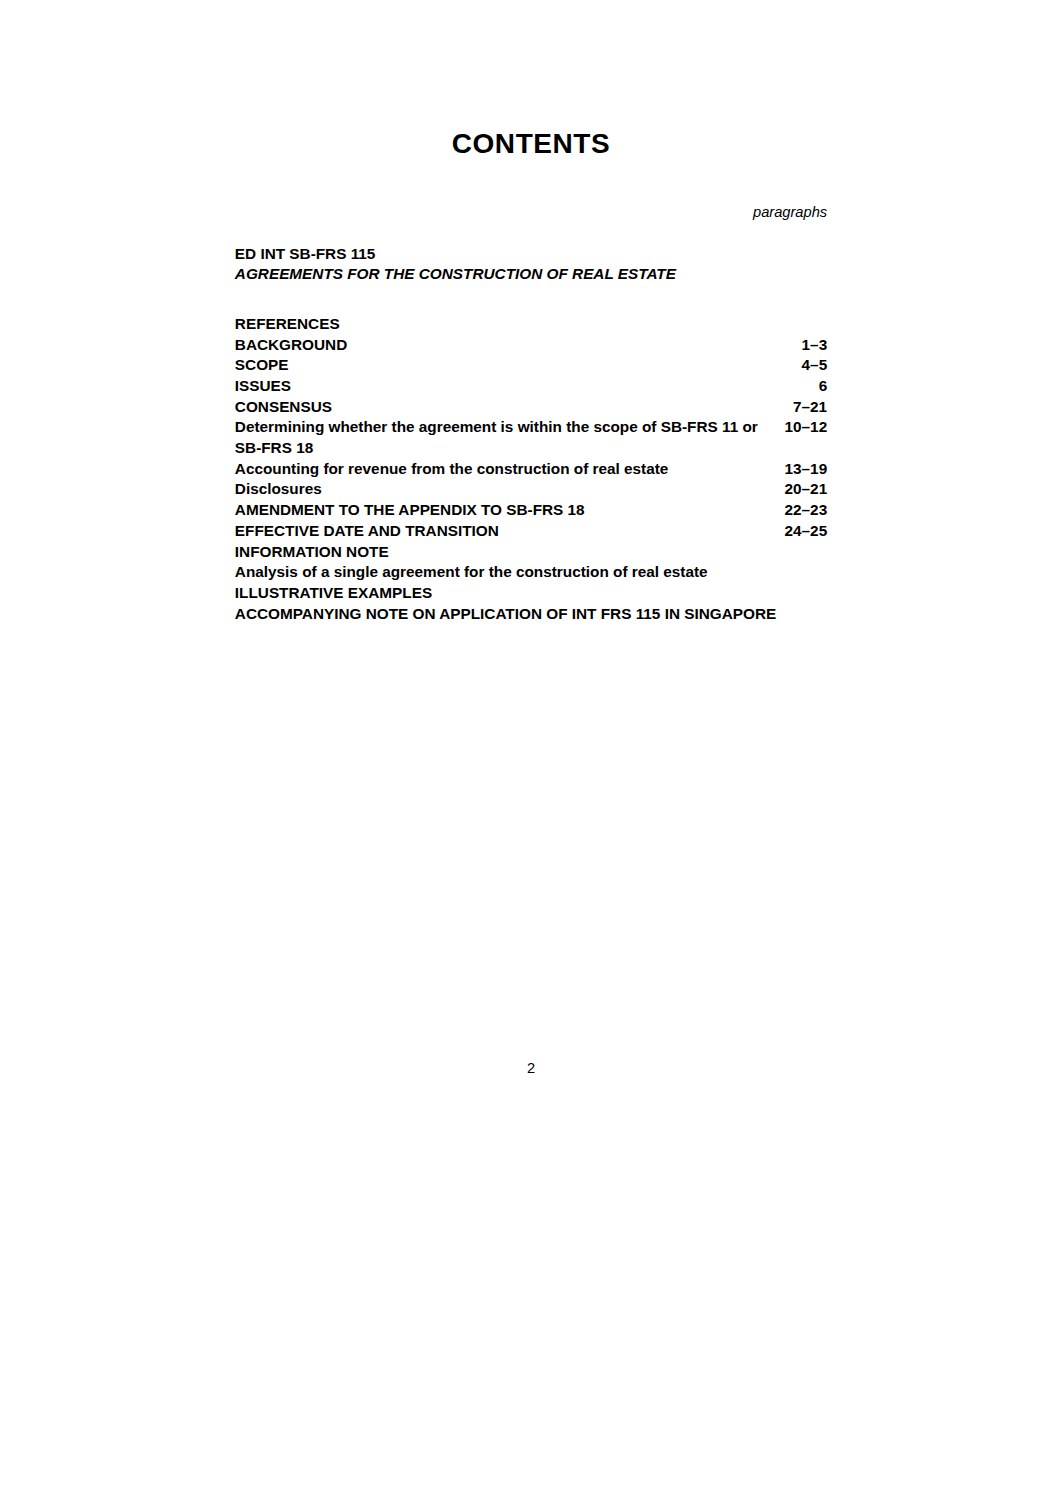CONTENTS
paragraphs
| ED INT SB-FRS 115 AGREEMENTS FOR THE CONSTRUCTION OF REAL ESTATE | |
| REFERENCES | |
| BACKGROUND | 1–3 |
| SCOPE | 4–5 |
| ISSUES | 6 |
| CONSENSUS | 7–21 |
| Determining whether the agreement is within the scope of SB-FRS 11 or SB-FRS 18 | 10–12 |
| Accounting for revenue from the construction of real estate | 13–19 |
| Disclosures | 20–21 |
| AMENDMENT TO THE APPENDIX TO SB-FRS 18 | 22–23 |
| EFFECTIVE DATE AND TRANSITION | 24–25 |
| INFORMATION NOTE | |
| Analysis of a single agreement for the construction of real estate | |
| ILLUSTRATIVE EXAMPLES | |
| ACCOMPANYING NOTE ON APPLICATION OF INT FRS 115 IN SINGAPORE | |
2